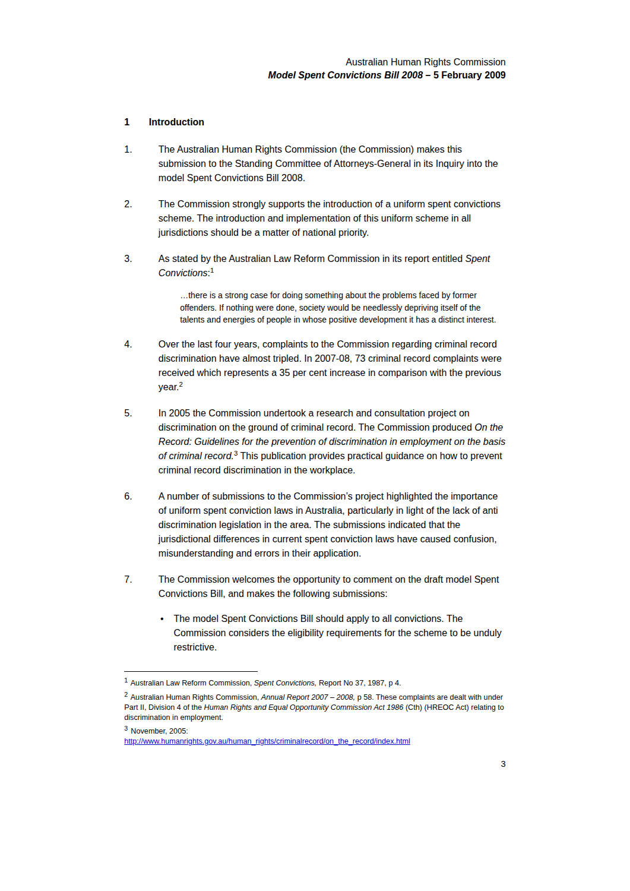Australian Human Rights Commission Model Spent Convictions Bill 2008 – 5 February 2009
1 Introduction
1. The Australian Human Rights Commission (the Commission) makes this submission to the Standing Committee of Attorneys-General in its Inquiry into the model Spent Convictions Bill 2008.
2. The Commission strongly supports the introduction of a uniform spent convictions scheme. The introduction and implementation of this uniform scheme in all jurisdictions should be a matter of national priority.
3. As stated by the Australian Law Reform Commission in its report entitled Spent Convictions:1
…there is a strong case for doing something about the problems faced by former offenders. If nothing were done, society would be needlessly depriving itself of the talents and energies of people in whose positive development it has a distinct interest.
4. Over the last four years, complaints to the Commission regarding criminal record discrimination have almost tripled. In 2007-08, 73 criminal record complaints were received which represents a 35 per cent increase in comparison with the previous year.2
5. In 2005 the Commission undertook a research and consultation project on discrimination on the ground of criminal record. The Commission produced On the Record: Guidelines for the prevention of discrimination in employment on the basis of criminal record.3 This publication provides practical guidance on how to prevent criminal record discrimination in the workplace.
6. A number of submissions to the Commission’s project highlighted the importance of uniform spent conviction laws in Australia, particularly in light of the lack of anti discrimination legislation in the area. The submissions indicated that the jurisdictional differences in current spent conviction laws have caused confusion, misunderstanding and errors in their application.
7. The Commission welcomes the opportunity to comment on the draft model Spent Convictions Bill, and makes the following submissions:
The model Spent Convictions Bill should apply to all convictions. The Commission considers the eligibility requirements for the scheme to be unduly restrictive.
1 Australian Law Reform Commission, Spent Convictions, Report No 37, 1987, p 4.
2 Australian Human Rights Commission, Annual Report 2007 – 2008, p 58. These complaints are dealt with under Part II, Division 4 of the Human Rights and Equal Opportunity Commission Act 1986 (Cth) (HREOC Act) relating to discrimination in employment.
3 November, 2005:
http://www.humanrights.gov.au/human_rights/criminalrecord/on_the_record/index.html
3